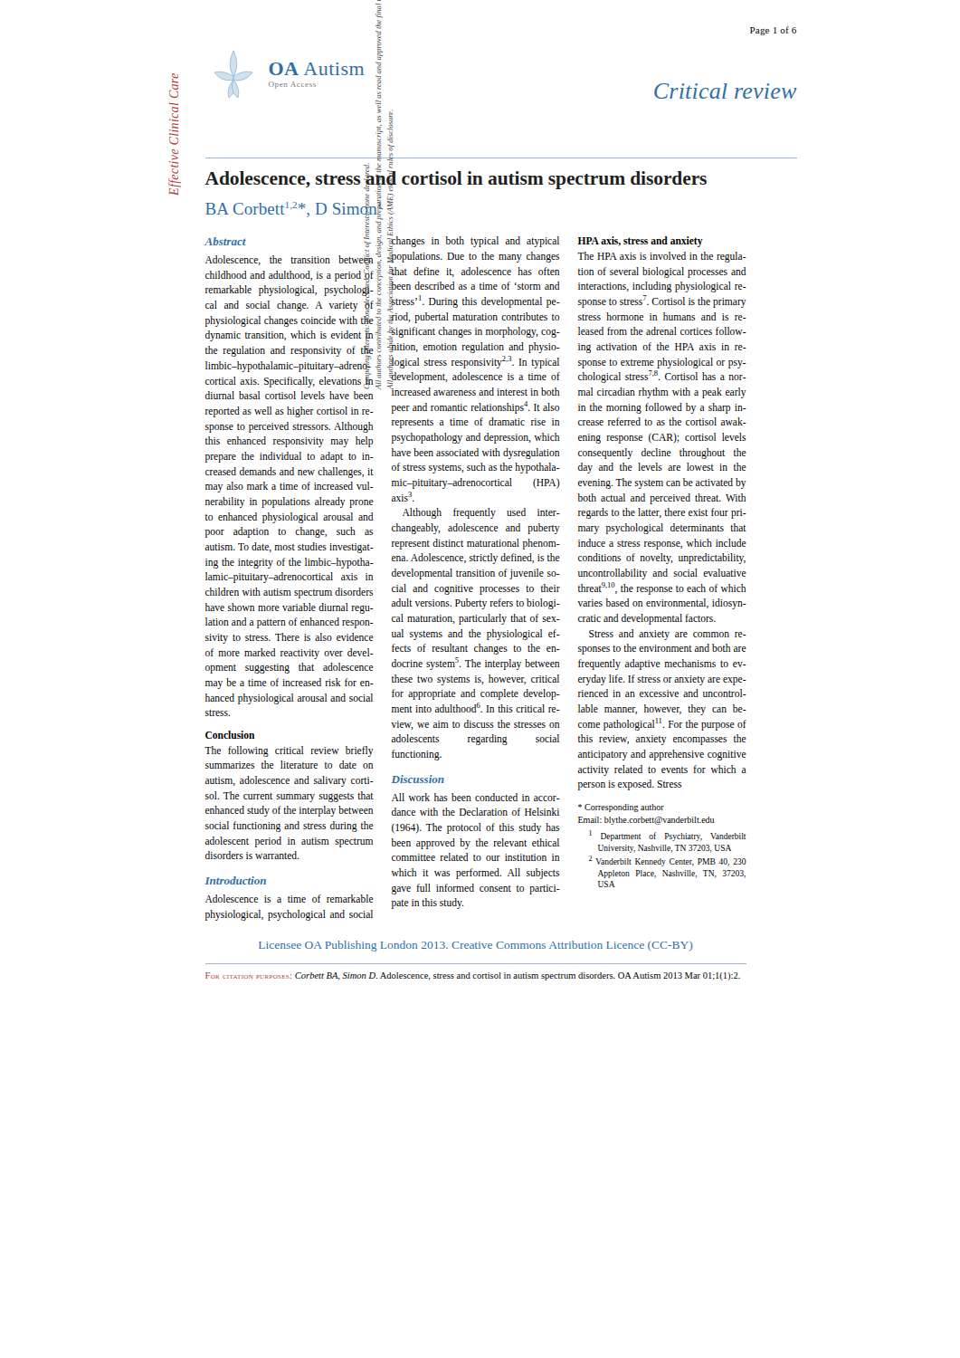Page 1 of 6
Effective Clinical Care
OA Autism
Open Access
Critical review
Adolescence, stress and cortisol in autism spectrum disorders
BA Corbett1,2*, D Simon1
Abstract
Adolescence, the transition between childhood and adulthood, is a period of remarkable physiological, psychological and social change. A variety of physiological changes coincide with the dynamic transition, which is evident in the regulation and responsivity of the limbic–hypothalamic–pituitary–adrenocortical axis. Specifically, elevations in diurnal basal cortisol levels have been reported as well as higher cortisol in response to perceived stressors. Although this enhanced responsivity may help prepare the individual to adapt to increased demands and new challenges, it may also mark a time of increased vulnerability in populations already prone to enhanced physiological arousal and poor adaption to change, such as autism. To date, most studies investigating the integrity of the limbic–hypothalamic–pituitary–adrenocortical axis in children with autism spectrum disorders have shown more variable diurnal regulation and a pattern of enhanced responsivity to stress. There is also evidence of more marked reactivity over development suggesting that adolescence may be a time of increased risk for enhanced physiological arousal and social stress.
Conclusion
The following critical review briefly summarizes the literature to date on autism, adolescence and salivary cortisol. The current summary suggests that enhanced study of the interplay between social functioning and stress during the adolescent period in autism spectrum disorders is warranted.
Introduction
Adolescence is a time of remarkable physiological, psychological and social changes in both typical and atypical populations. Due to the many changes that define it, adolescence has often been described as a time of ‘storm and stress’1. During this developmental period, pubertal maturation contributes to significant changes in morphology, cognition, emotion regulation and physiological stress responsivity2,3. In typical development, adolescence is a time of increased awareness and interest in both peer and romantic relationships4. It also represents a time of dramatic rise in psychopathology and depression, which have been associated with dysregulation of stress systems, such as the hypothalamic–pituitary–adrenocortical (HPA) axis3.
Although frequently used interchangeably, adolescence and puberty represent distinct maturational phenomena. Adolescence, strictly defined, is the developmental transition of juvenile social and cognitive processes to their adult versions. Puberty refers to biological maturation, particularly that of sexual systems and the physiological effects of resultant changes to the endocrine system5. The interplay between these two systems is, however, critical for appropriate and complete development into adulthood6. In this critical review, we aim to discuss the stresses on adolescents regarding social functioning.
Discussion
All work has been conducted in accordance with the Declaration of Helsinki (1964). The protocol of this study has been approved by the relevant ethical committee related to our institution in which it was performed. All subjects gave full informed consent to participate in this study.
HPA axis, stress and anxiety
The HPA axis is involved in the regulation of several biological processes and interactions, including physiological response to stress7. Cortisol is the primary stress hormone in humans and is released from the adrenal cortices following activation of the HPA axis in response to extreme physiological or psychological stress7,8. Cortisol has a normal circadian rhythm with a peak early in the morning followed by a sharp increase referred to as the cortisol awakening response (CAR); cortisol levels consequently decline throughout the day and the levels are lowest in the evening. The system can be activated by both actual and perceived threat. With regards to the latter, there exist four primary psychological determinants that induce a stress response, which include conditions of novelty, unpredictability, uncontrollability and social evaluative threat9,10, the response to each of which varies based on environmental, idiosyncratic and developmental factors.
Stress and anxiety are common responses to the environment and both are frequently adaptive mechanisms to everyday life. If stress or anxiety are experienced in an excessive and uncontrollable manner, however, they can become pathological11. For the purpose of this review, anxiety encompasses the anticipatory and apprehensive cognitive activity related to events for which a person is exposed. Stress
* Corresponding author
Email: blythe.corbett@vanderbilt.edu
1 Department of Psychiatry, Vanderbilt University, Nashville, TN 37203, USA
2 Vanderbilt Kennedy Center, PMB 40, 230 Appleton Place, Nashville, TN, 37203, USA
Competing interests: none declared. Conflict of Interests: none declared.
All authors contributed to the conception, design, and preparation of the manuscript, as well as read and approved the final manuscript.
All authors abide by the Association for Medical Ethics (AME) ethical rules of disclosure.
Licensee OA Publishing London 2013. Creative Commons Attribution Licence (CC-BY)
For citation purposes: Corbett BA, Simon D. Adolescence, stress and cortisol in autism spectrum disorders. OA Autism 2013 Mar 01;1(1):2.